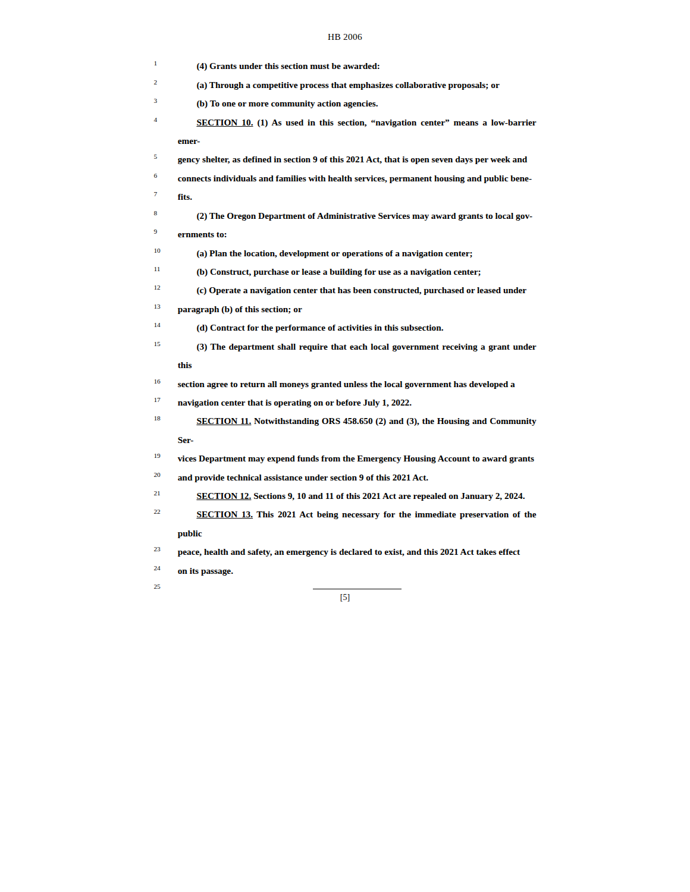HB 2006
| 1 | (4) Grants under this section must be awarded: |
| 2 | (a) Through a competitive process that emphasizes collaborative proposals; or |
| 3 | (b) To one or more community action agencies. |
| 4 | SECTION 10. (1) As used in this section, “navigation center” means a low-barrier emer- |
| 5 | gency shelter, as defined in section 9 of this 2021 Act, that is open seven days per week and |
| 6 | connects individuals and families with health services, permanent housing and public bene- |
| 7 | fits. |
| 8 | (2) The Oregon Department of Administrative Services may award grants to local gov- |
| 9 | ernments to: |
| 10 | (a) Plan the location, development or operations of a navigation center; |
| 11 | (b) Construct, purchase or lease a building for use as a navigation center; |
| 12 | (c) Operate a navigation center that has been constructed, purchased or leased under |
| 13 | paragraph (b) of this section; or |
| 14 | (d) Contract for the performance of activities in this subsection. |
| 15 | (3) The department shall require that each local government receiving a grant under this |
| 16 | section agree to return all moneys granted unless the local government has developed a |
| 17 | navigation center that is operating on or before July 1, 2022. |
| 18 | SECTION 11. Notwithstanding ORS 458.650 (2) and (3), the Housing and Community Ser- |
| 19 | vices Department may expend funds from the Emergency Housing Account to award grants |
| 20 | and provide technical assistance under section 9 of this 2021 Act. |
| 21 | SECTION 12. Sections 9, 10 and 11 of this 2021 Act are repealed on January 2, 2024. |
| 22 | SECTION 13. This 2021 Act being necessary for the immediate preservation of the public |
| 23 | peace, health and safety, an emergency is declared to exist, and this 2021 Act takes effect |
| 24 | on its passage. |
| 25 | |
[5]